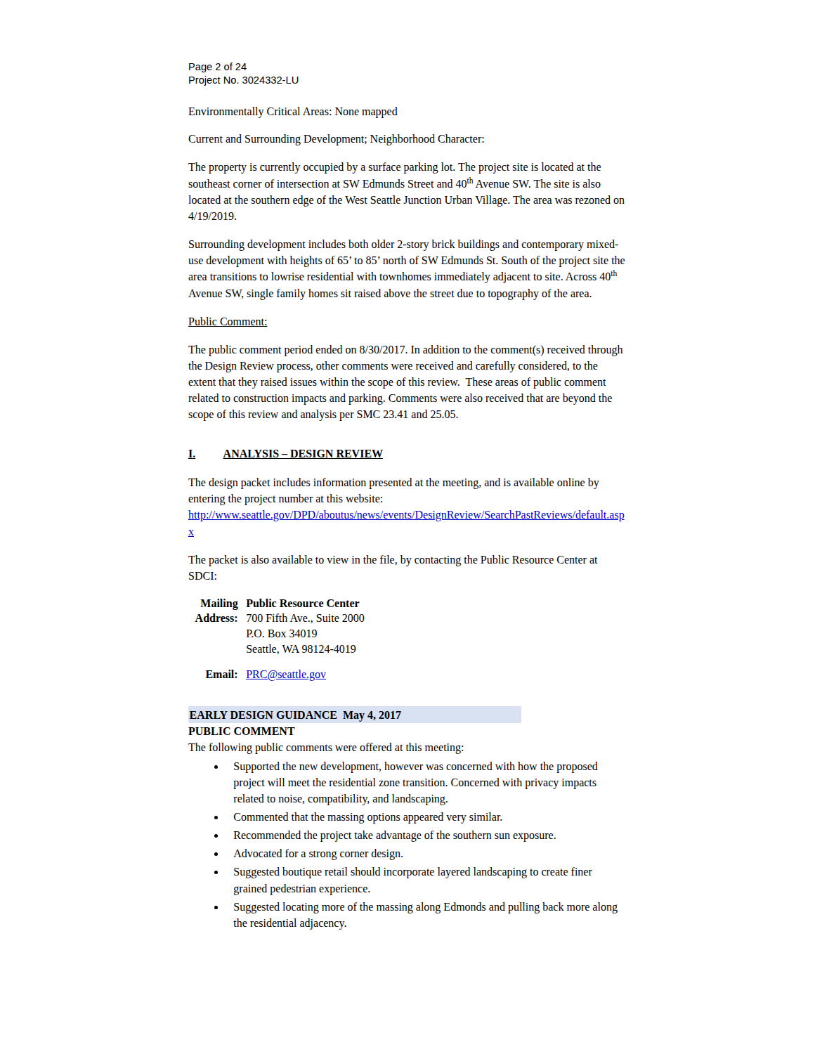Page 2 of 24
Project No. 3024332-LU
Environmentally Critical Areas: None mapped
Current and Surrounding Development; Neighborhood Character:
The property is currently occupied by a surface parking lot. The project site is located at the southeast corner of intersection at SW Edmunds Street and 40th Avenue SW. The site is also located at the southern edge of the West Seattle Junction Urban Village. The area was rezoned on 4/19/2019.
Surrounding development includes both older 2-story brick buildings and contemporary mixed-use development with heights of 65’ to 85’ north of SW Edmunds St. South of the project site the area transitions to lowrise residential with townhomes immediately adjacent to site. Across 40th Avenue SW, single family homes sit raised above the street due to topography of the area.
Public Comment:
The public comment period ended on 8/30/2017. In addition to the comment(s) received through the Design Review process, other comments were received and carefully considered, to the extent that they raised issues within the scope of this review. These areas of public comment related to construction impacts and parking. Comments were also received that are beyond the scope of this review and analysis per SMC 23.41 and 25.05.
I. ANALYSIS – DESIGN REVIEW
The design packet includes information presented at the meeting, and is available online by entering the project number at this website:
http://www.seattle.gov/DPD/aboutus/news/events/DesignReview/SearchPastReviews/default.aspx
The packet is also available to view in the file, by contacting the Public Resource Center at SDCI:
| Mailing Address: | Public Resource Center 700 Fifth Ave., Suite 2000 P.O. Box 34019 Seattle, WA 98124-4019 |
| Email: | PRC@seattle.gov |
EARLY DESIGN GUIDANCE May 4, 2017
PUBLIC COMMENT
The following public comments were offered at this meeting:
Supported the new development, however was concerned with how the proposed project will meet the residential zone transition. Concerned with privacy impacts related to noise, compatibility, and landscaping.
Commented that the massing options appeared very similar.
Recommended the project take advantage of the southern sun exposure.
Advocated for a strong corner design.
Suggested boutique retail should incorporate layered landscaping to create finer grained pedestrian experience.
Suggested locating more of the massing along Edmonds and pulling back more along the residential adjacency.